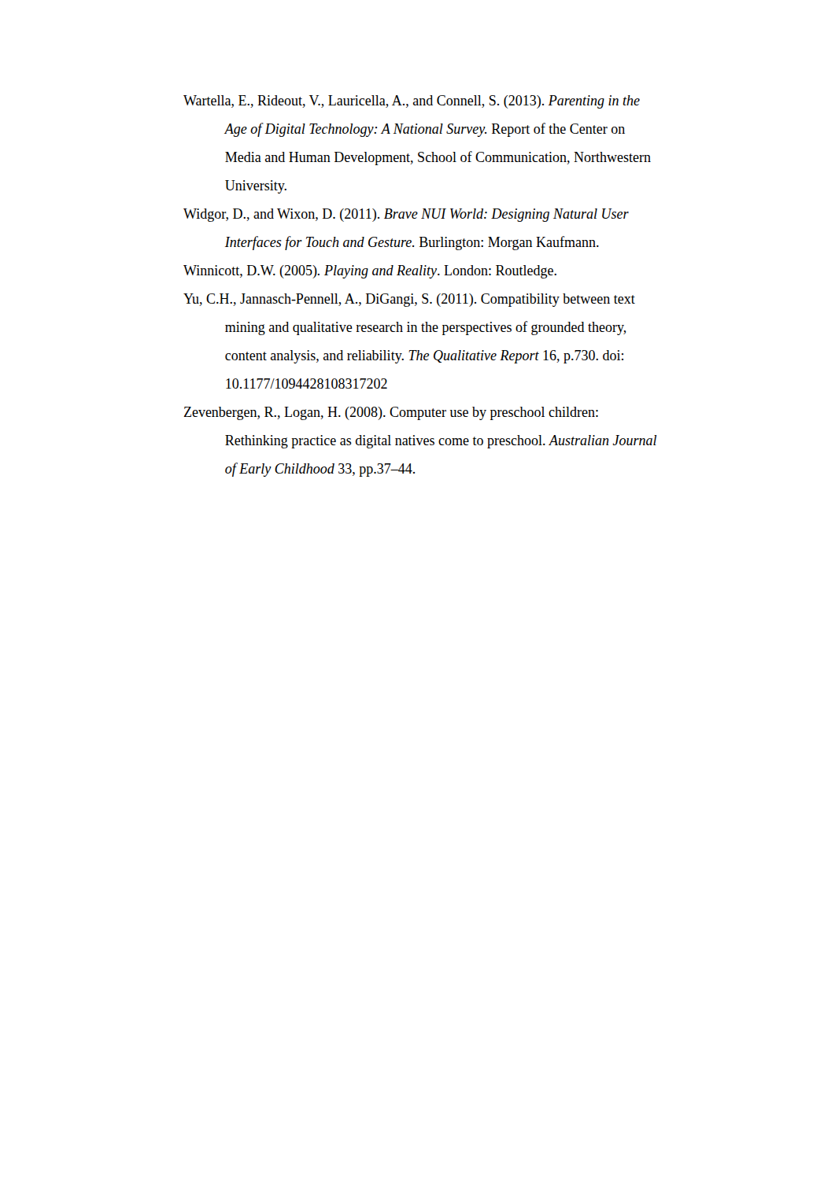Wartella, E., Rideout, V., Lauricella, A., and Connell, S. (2013). Parenting in the Age of Digital Technology: A National Survey. Report of the Center on Media and Human Development, School of Communication, Northwestern University.
Widgor, D., and Wixon, D. (2011). Brave NUI World: Designing Natural User Interfaces for Touch and Gesture. Burlington: Morgan Kaufmann.
Winnicott, D.W. (2005). Playing and Reality. London: Routledge.
Yu, C.H., Jannasch-Pennell, A., DiGangi, S. (2011). Compatibility between text mining and qualitative research in the perspectives of grounded theory, content analysis, and reliability. The Qualitative Report 16, p.730. doi: 10.1177/1094428108317202
Zevenbergen, R., Logan, H. (2008). Computer use by preschool children: Rethinking practice as digital natives come to preschool. Australian Journal of Early Childhood 33, pp.37–44.